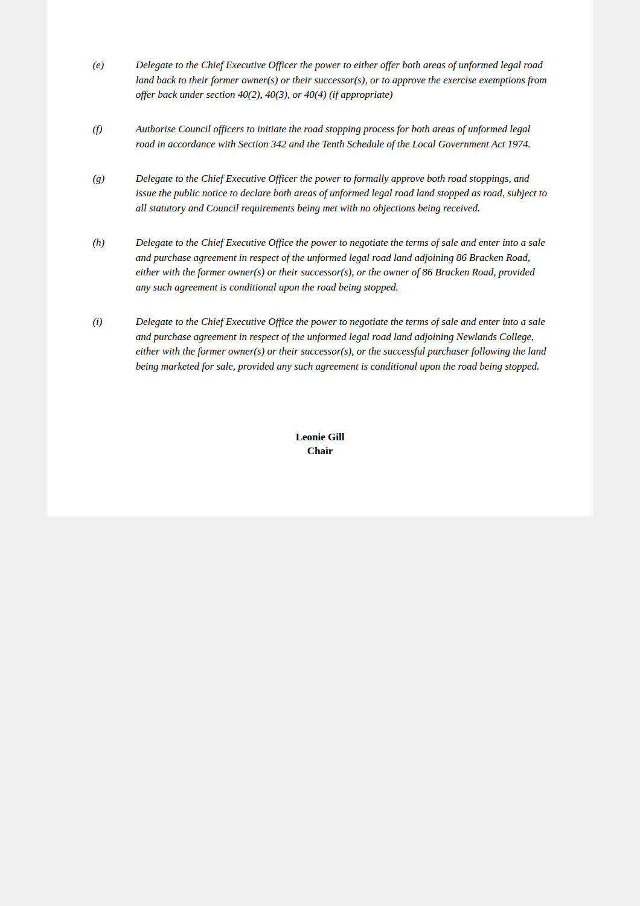(e) Delegate to the Chief Executive Officer the power to either offer both areas of unformed legal road land back to their former owner(s) or their successor(s), or to approve the exercise exemptions from offer back under section 40(2), 40(3), or 40(4) (if appropriate)
(f) Authorise Council officers to initiate the road stopping process for both areas of unformed legal road in accordance with Section 342 and the Tenth Schedule of the Local Government Act 1974.
(g) Delegate to the Chief Executive Officer the power to formally approve both road stoppings, and issue the public notice to declare both areas of unformed legal road land stopped as road, subject to all statutory and Council requirements being met with no objections being received.
(h) Delegate to the Chief Executive Office the power to negotiate the terms of sale and enter into a sale and purchase agreement in respect of the unformed legal road land adjoining 86 Bracken Road, either with the former owner(s) or their successor(s), or the owner of 86 Bracken Road, provided any such agreement is conditional upon the road being stopped.
(i) Delegate to the Chief Executive Office the power to negotiate the terms of sale and enter into a sale and purchase agreement in respect of the unformed legal road land adjoining Newlands College, either with the former owner(s) or their successor(s), or the successful purchaser following the land being marketed for sale, provided any such agreement is conditional upon the road being stopped.
Leonie Gill
Chair